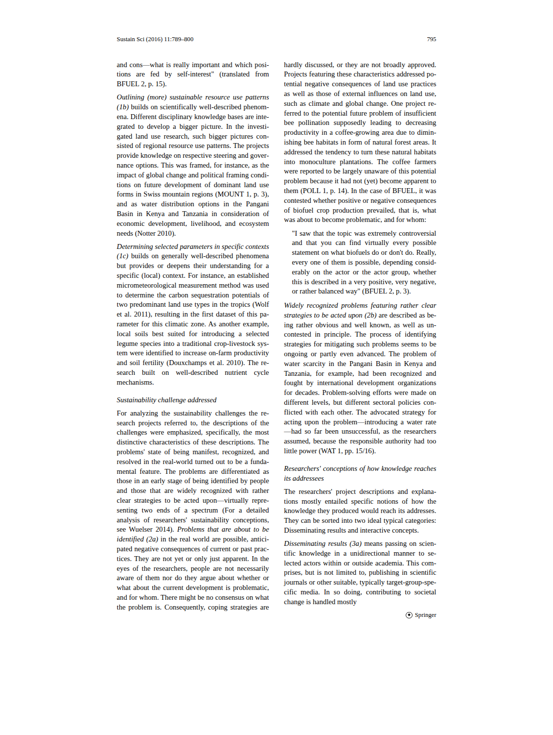Sustain Sci (2016) 11:789–800 795
and cons—what is really important and which positions are fed by self-interest" (translated from BFUEL 2, p. 15).
Outlining (more) sustainable resource use patterns (1b) builds on scientifically well-described phenomena. Different disciplinary knowledge bases are integrated to develop a bigger picture. In the investigated land use research, such bigger pictures consisted of regional resource use patterns. The projects provide knowledge on respective steering and governance options. This was framed, for instance, as the impact of global change and political framing conditions on future development of dominant land use forms in Swiss mountain regions (MOUNT 1, p. 3), and as water distribution options in the Pangani Basin in Kenya and Tanzania in consideration of economic development, livelihood, and ecosystem needs (Notter 2010).
Determining selected parameters in specific contexts (1c) builds on generally well-described phenomena but provides or deepens their understanding for a specific (local) context. For instance, an established micrometeorological measurement method was used to determine the carbon sequestration potentials of two predominant land use types in the tropics (Wolf et al. 2011), resulting in the first dataset of this parameter for this climatic zone. As another example, local soils best suited for introducing a selected legume species into a traditional crop-livestock system were identified to increase on-farm productivity and soil fertility (Douxchamps et al. 2010). The research built on well-described nutrient cycle mechanisms.
Sustainability challenge addressed
For analyzing the sustainability challenges the research projects referred to, the descriptions of the challenges were emphasized, specifically, the most distinctive characteristics of these descriptions. The problems' state of being manifest, recognized, and resolved in the real-world turned out to be a fundamental feature. The problems are differentiated as those in an early stage of being identified by people and those that are widely recognized with rather clear strategies to be acted upon—virtually representing two ends of a spectrum (For a detailed analysis of researchers' sustainability conceptions, see Wuelser 2014). Problems that are about to be identified (2a) in the real world are possible, anticipated negative consequences of current or past practices. They are not yet or only just apparent. In the eyes of the researchers, people are not necessarily aware of them nor do they argue about whether or what about the current development is problematic, and for whom. There might be no consensus on what the problem is. Consequently, coping strategies are hardly discussed, or they are not broadly approved. Projects featuring these characteristics addressed potential negative consequences of land use practices as well as those of external influences on land use, such as climate and global change. One project referred to the potential future problem of insufficient bee pollination supposedly leading to decreasing productivity in a coffee-growing area due to diminishing bee habitats in form of natural forest areas. It addressed the tendency to turn these natural habitats into monoculture plantations. The coffee farmers were reported to be largely unaware of this potential problem because it had not (yet) become apparent to them (POLL 1, p. 14). In the case of BFUEL, it was contested whether positive or negative consequences of biofuel crop production prevailed, that is, what was about to become problematic, and for whom:
"I saw that the topic was extremely controversial and that you can find virtually every possible statement on what biofuels do or don't do. Really, every one of them is possible, depending considerably on the actor or the actor group, whether this is described in a very positive, very negative, or rather balanced way" (BFUEL 2, p. 3).
Widely recognized problems featuring rather clear strategies to be acted upon (2b) are described as being rather obvious and well known, as well as uncontested in principle. The process of identifying strategies for mitigating such problems seems to be ongoing or partly even advanced. The problem of water scarcity in the Pangani Basin in Kenya and Tanzania, for example, had been recognized and fought by international development organizations for decades. Problem-solving efforts were made on different levels, but different sectoral policies conflicted with each other. The advocated strategy for acting upon the problem—introducing a water rate—had so far been unsuccessful, as the researchers assumed, because the responsible authority had too little power (WAT 1, pp. 15/16).
Researchers' conceptions of how knowledge reaches its addressees
The researchers' project descriptions and explanations mostly entailed specific notions of how the knowledge they produced would reach its addresses. They can be sorted into two ideal typical categories: Disseminating results and interactive concepts.
Disseminating results (3a) means passing on scientific knowledge in a unidirectional manner to selected actors within or outside academia. This comprises, but is not limited to, publishing in scientific journals or other suitable, typically target-group-specific media. In so doing, contributing to societal change is handled mostly
Springer